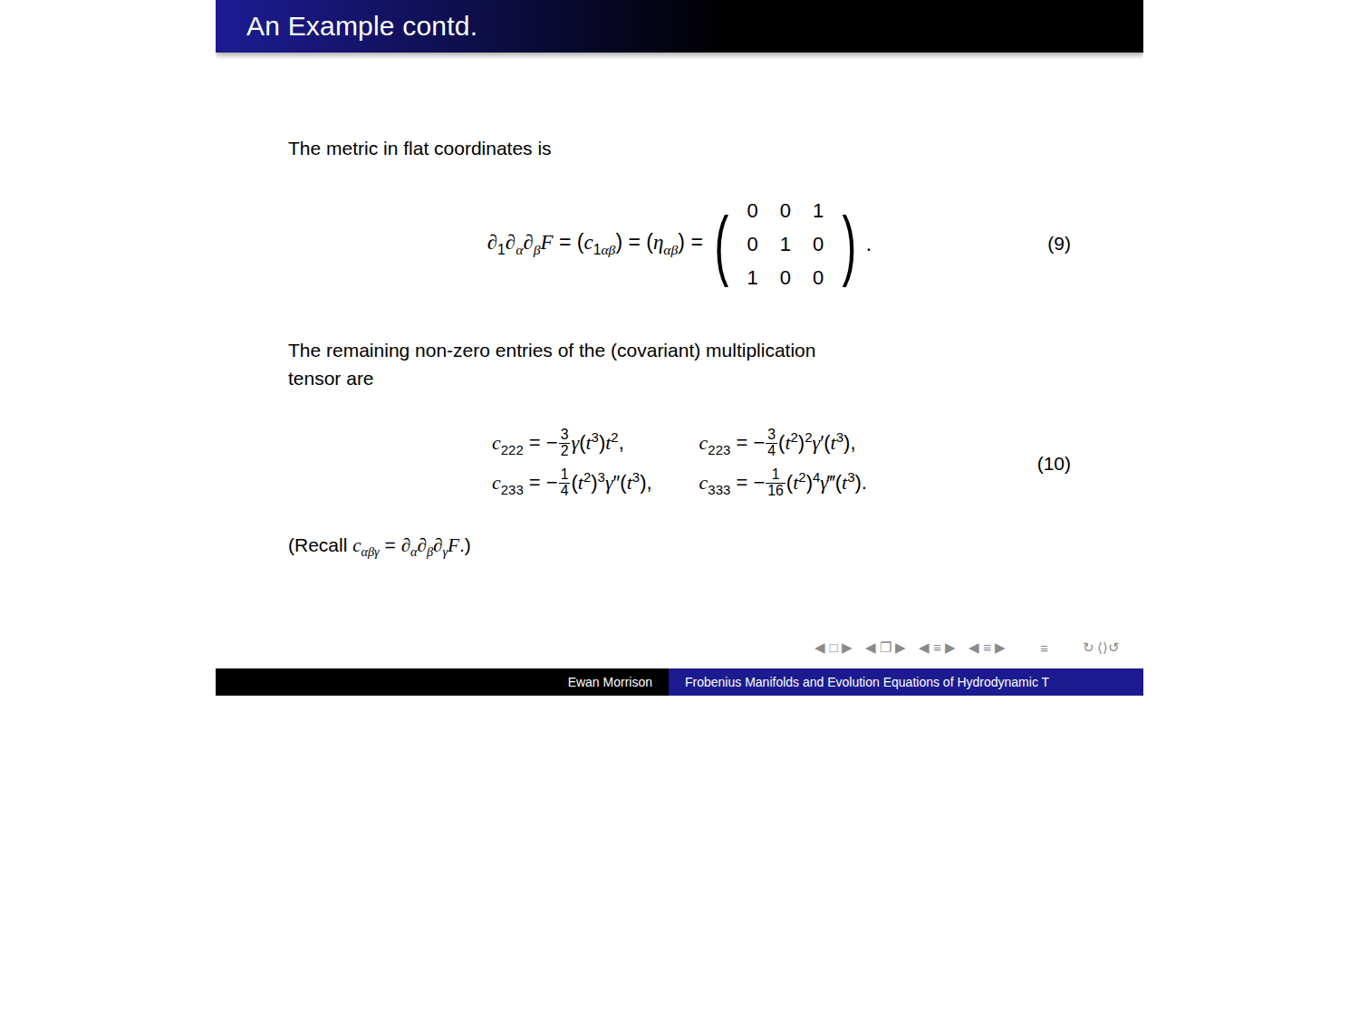An Example contd.
The metric in flat coordinates is
∂1∂α∂βF = (c1αβ) = (ηαβ) = (
| 0 | 0 | 1 |
| 0 | 1 | 0 |
| 1 | 0 | 0 |
) .
(9)
The remaining non-zero entries of the (covariant) multiplication
tensor are
| c 222 = − 3 2 γ ( t 3 ) t 2 , | c 223 = − 3 4 ( t 2 ) 2 γ ′( t 3 ), |
| c 233 = − 1 4 ( t 2 ) 3 γ ″( t 3 ), | c 333 = − 1 16 ( t 2 ) 4 γ ‴( t 3 ). |
(10)
(Recall cαβγ = ∂α∂β∂γF.)
◀ □ ▶ ◀ ❐ ▶ ◀ ≡ ▶ ◀ ≡ ▶ ≡ ↻ ⟨⟩↺
Ewan Morrison
Frobenius Manifolds and Evolution Equations of Hydrodynamic T